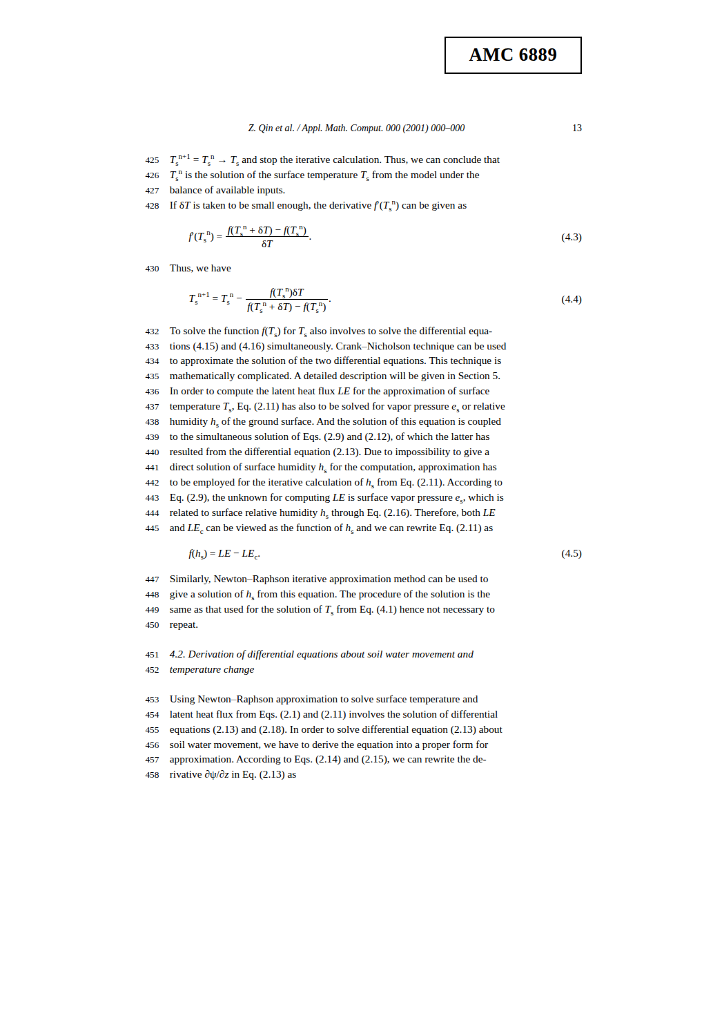AMC 6889
Z. Qin et al. / Appl. Math. Comput. 000 (2001) 000–000 13
425
Tsn+1 = Tsn → Ts and stop the iterative calculation. Thus, we can conclude that
426
Tsn is the solution of the surface temperature Ts from the model under the
427
balance of available inputs.
428
If δT is taken to be small enough, the derivative f′(Tsn) can be given as
f′(Tsn) = f(Tsn + δT) − f(Tsn) δT . (4.3)
430
Thus, we have
Tsn+1 = Tsn − f(Tsn)δT f(Tsn + δT) − f(Tsn) . (4.4)
432
To solve the function f(Ts) for Ts also involves to solve the differential equa-
433
tions (4.15) and (4.16) simultaneously. Crank–Nicholson technique can be used
434
to approximate the solution of the two differential equations. This technique is
435
mathematically complicated. A detailed description will be given in Section 5.
436
In order to compute the latent heat flux LE for the approximation of surface
437
temperature Ts, Eq. (2.11) has also to be solved for vapor pressure es or relative
438
humidity hs of the ground surface. And the solution of this equation is coupled
439
to the simultaneous solution of Eqs. (2.9) and (2.12), of which the latter has
440
resulted from the differential equation (2.13). Due to impossibility to give a
441
direct solution of surface humidity hs for the computation, approximation has
442
to be employed for the iterative calculation of hs from Eq. (2.11). According to
443
Eq. (2.9), the unknown for computing LE is surface vapor pressure es, which is
444
related to surface relative humidity hs through Eq. (2.16). Therefore, both LE
445
and LEc can be viewed as the function of hs and we can rewrite Eq. (2.11) as
f(hs) = LE − LEc. (4.5)
447
Similarly, Newton–Raphson iterative approximation method can be used to
448
give a solution of hs from this equation. The procedure of the solution is the
449
same as that used for the solution of Ts from Eq. (4.1) hence not necessary to
450
repeat.
451
4.2. Derivation of differential equations about soil water movement and
452
temperature change
453
Using Newton–Raphson approximation to solve surface temperature and
454
latent heat flux from Eqs. (2.1) and (2.11) involves the solution of differential
455
equations (2.13) and (2.18). In order to solve differential equation (2.13) about
456
soil water movement, we have to derive the equation into a proper form for
457
approximation. According to Eqs. (2.14) and (2.15), we can rewrite the de-
458
rivative ∂ψ/∂z in Eq. (2.13) as